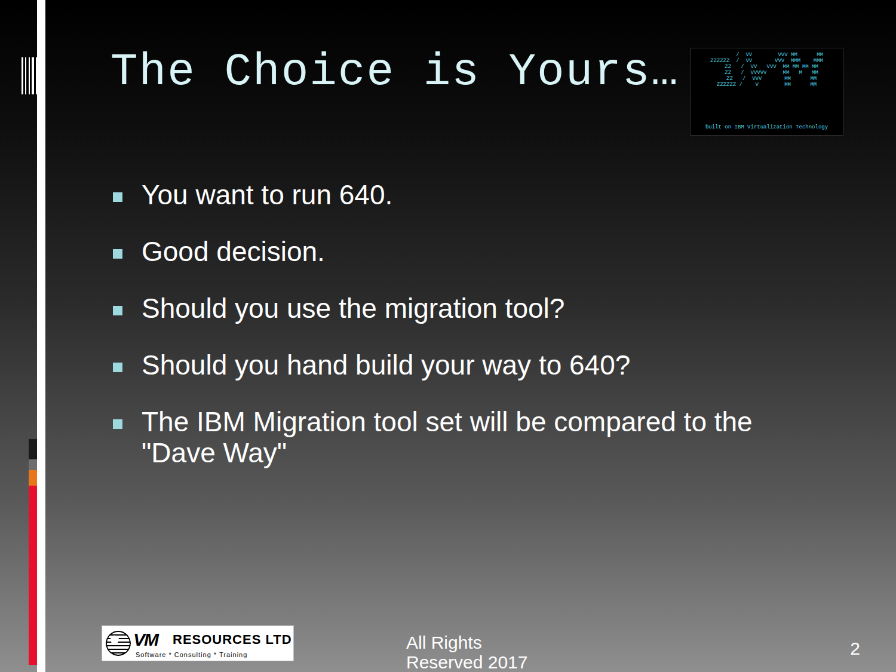The Choice is Yours…
/ VV VVV MM MM ZZZZZZ / VV VVV MMM MMM ZZ / VV VVV MM MM MM MM ZZ / VVVVV MM M MM ZZ / VVV MM MM ZZZZZZ / V MM MM
built on IBM Virtualization Technology
You want to run 640.
Good decision.
Should you use the migration tool?
Should you hand build your way to 640?
The IBM Migration tool set will be compared to the "Dave Way"
VM
RESOURCES LTD
Software * Consulting * Training
All Rights
Reserved 2017
2